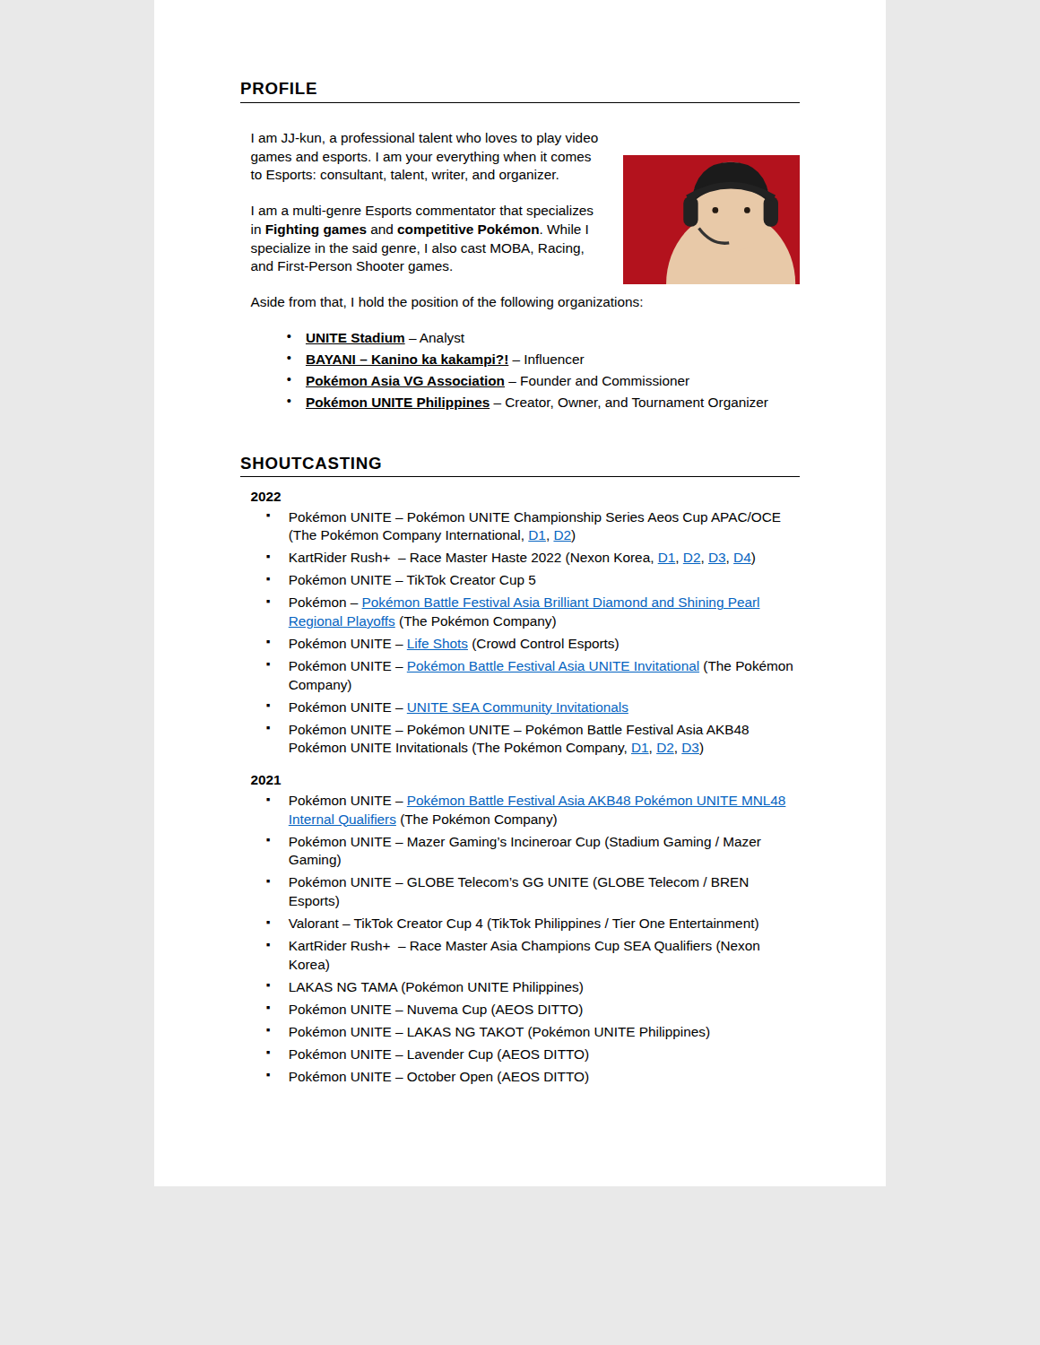PROFILE
I am JJ-kun, a professional talent who loves to play video games and esports. I am your everything when it comes to Esports: consultant, talent, writer, and organizer.
I am a multi-genre Esports commentator that specializes in Fighting games and competitive Pokémon. While I specialize in the said genre, I also cast MOBA, Racing, and First-Person Shooter games.
Aside from that, I hold the position of the following organizations:
UNITE Stadium – Analyst
BAYANI – Kanino ka kakampi?! – Influencer
Pokémon Asia VG Association – Founder and Commissioner
Pokémon UNITE Philippines – Creator, Owner, and Tournament Organizer
SHOUTCASTING
2022
Pokémon UNITE – Pokémon UNITE Championship Series Aeos Cup APAC/OCE (The Pokémon Company International, D1, D2)
KartRider Rush+ – Race Master Haste 2022 (Nexon Korea, D1, D2, D3, D4)
Pokémon UNITE – TikTok Creator Cup 5
Pokémon – Pokémon Battle Festival Asia Brilliant Diamond and Shining Pearl Regional Playoffs (The Pokémon Company)
Pokémon UNITE – Life Shots (Crowd Control Esports)
Pokémon UNITE – Pokémon Battle Festival Asia UNITE Invitational (The Pokémon Company)
Pokémon UNITE – UNITE SEA Community Invitationals
Pokémon UNITE – Pokémon UNITE – Pokémon Battle Festival Asia AKB48 Pokémon UNITE Invitationals (The Pokémon Company, D1, D2, D3)
2021
Pokémon UNITE – Pokémon Battle Festival Asia AKB48 Pokémon UNITE MNL48 Internal Qualifiers (The Pokémon Company)
Pokémon UNITE – Mazer Gaming’s Incineroar Cup (Stadium Gaming / Mazer Gaming)
Pokémon UNITE – GLOBE Telecom’s GG UNITE (GLOBE Telecom / BREN Esports)
Valorant – TikTok Creator Cup 4 (TikTok Philippines / Tier One Entertainment)
KartRider Rush+ – Race Master Asia Champions Cup SEA Qualifiers (Nexon Korea)
LAKAS NG TAMA (Pokémon UNITE Philippines)
Pokémon UNITE – Nuvema Cup (AEOS DITTO)
Pokémon UNITE – LAKAS NG TAKOT (Pokémon UNITE Philippines)
Pokémon UNITE – Lavender Cup (AEOS DITTO)
Pokémon UNITE – October Open (AEOS DITTO)